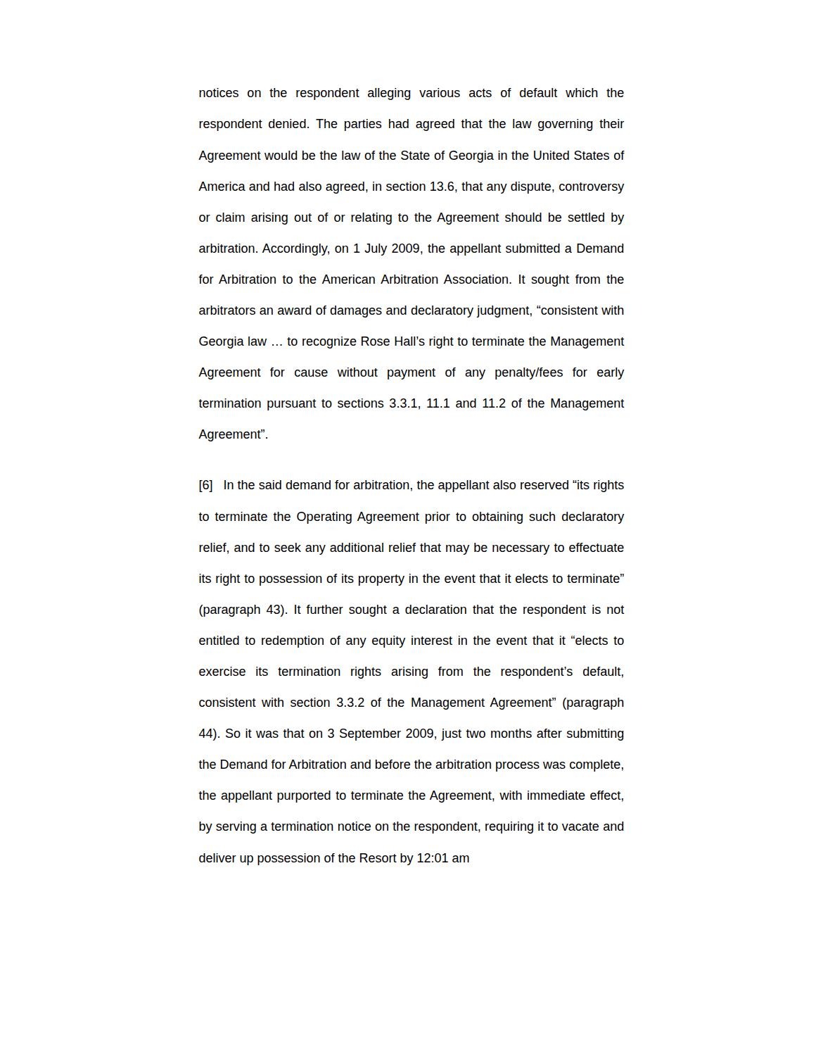notices on the respondent alleging various acts of default which the respondent denied. The parties had agreed that the law governing their Agreement would be the law of the State of Georgia in the United States of America and had also agreed, in section 13.6, that any dispute, controversy or claim arising out of or relating to the Agreement should be settled by arbitration. Accordingly, on 1 July 2009, the appellant submitted a Demand for Arbitration to the American Arbitration Association. It sought from the arbitrators an award of damages and declaratory judgment, “consistent with Georgia law … to recognize Rose Hall’s right to terminate the Management Agreement for cause without payment of any penalty/fees for early termination pursuant to sections 3.3.1, 11.1 and 11.2 of the Management Agreement”.
[6] In the said demand for arbitration, the appellant also reserved “its rights to terminate the Operating Agreement prior to obtaining such declaratory relief, and to seek any additional relief that may be necessary to effectuate its right to possession of its property in the event that it elects to terminate” (paragraph 43). It further sought a declaration that the respondent is not entitled to redemption of any equity interest in the event that it “elects to exercise its termination rights arising from the respondent’s default, consistent with section 3.3.2 of the Management Agreement” (paragraph 44). So it was that on 3 September 2009, just two months after submitting the Demand for Arbitration and before the arbitration process was complete, the appellant purported to terminate the Agreement, with immediate effect, by serving a termination notice on the respondent, requiring it to vacate and deliver up possession of the Resort by 12:01 am